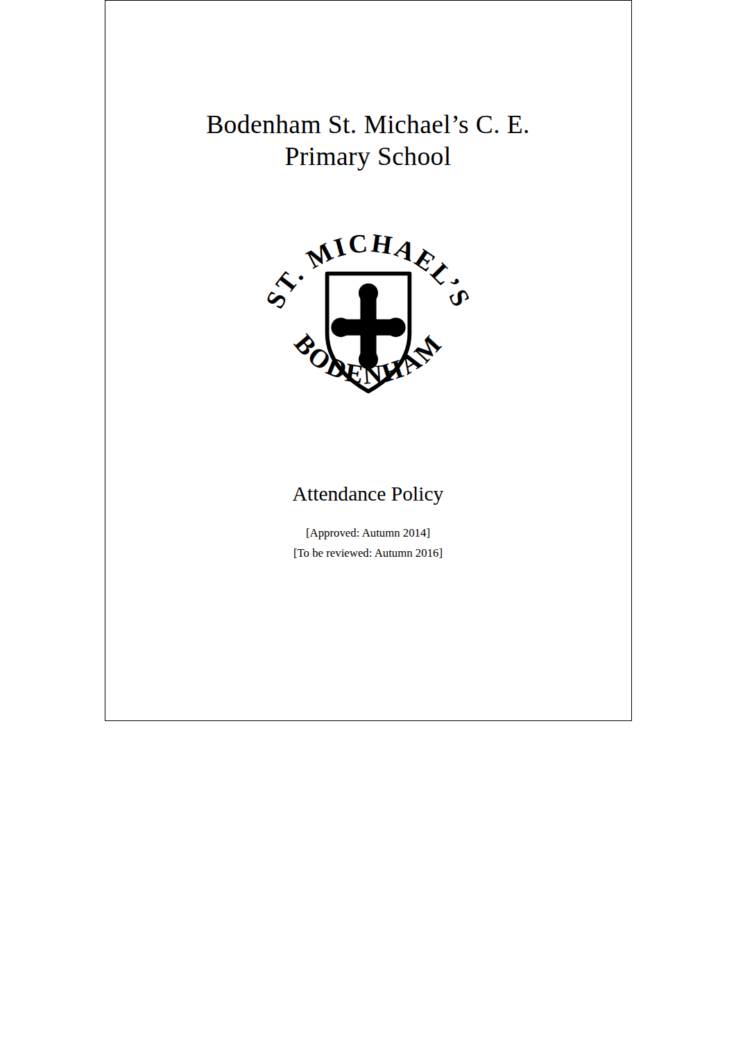Bodenham St. Michael’s C. E.
Primary School
School crest of St. Michael's, Bodenham A circular badge with the words ST. MICHAEL'S curving across the top and BODENHAM curving across the bottom, surrounding a shield bearing a cross with rounded ends. ST. MICHAEL’S BODENHAM
Attendance Policy
[Approved: Autumn 2014]
[To be reviewed: Autumn 2016]